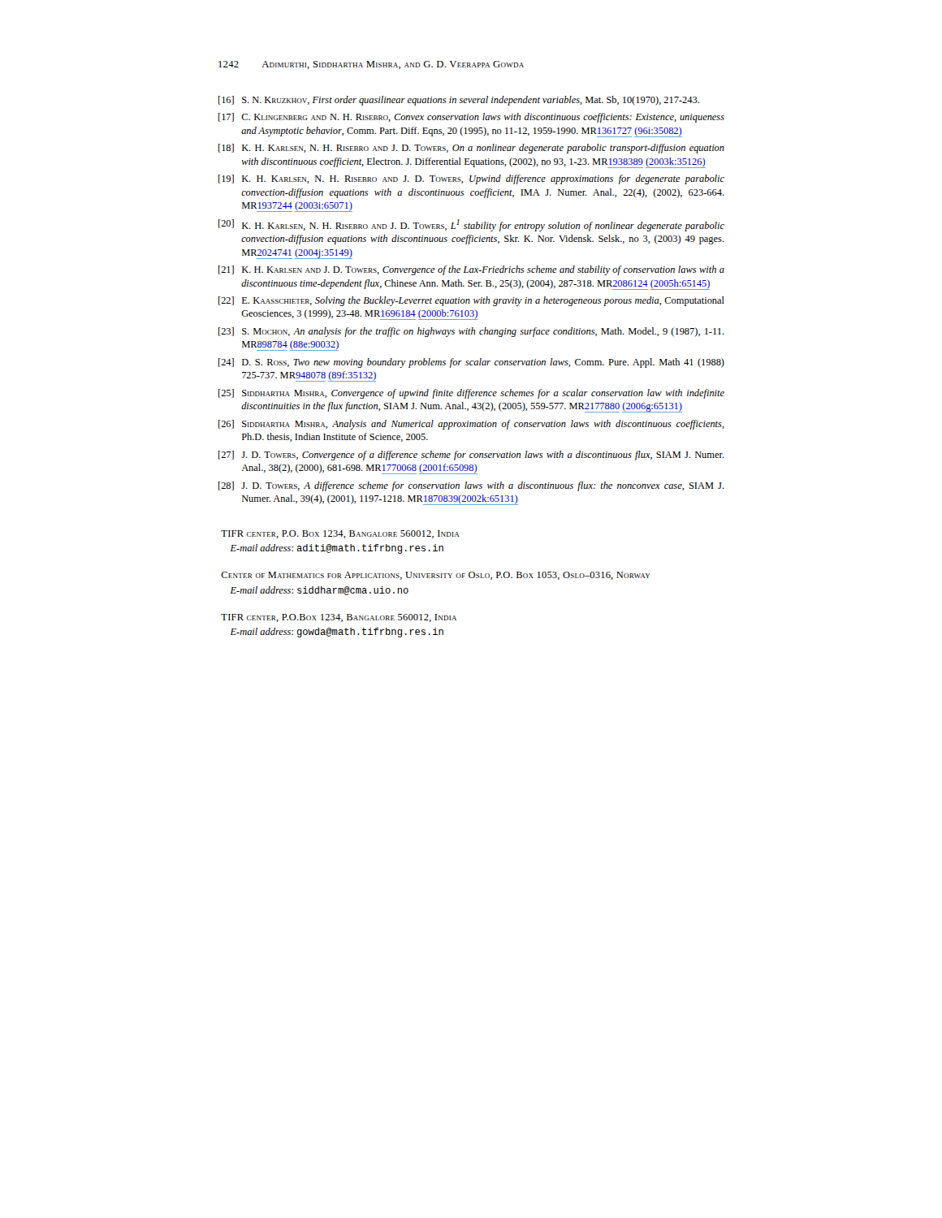1242 Adimurthi, Siddhartha Mishra, and G. D. Veerappa Gowda
[16] S. N. Kruzkhov, First order quasilinear equations in several independent variables, Mat. Sb, 10(1970), 217-243.
[17] C. Klingenberg and N. H. Risebro, Convex conservation laws with discontinuous coefficients: Existence, uniqueness and Asymptotic behavior, Comm. Part. Diff. Eqns, 20 (1995), no 11-12, 1959-1990. MR1361727 (96i:35082)
[18] K. H. Karlsen, N. H. Risebro and J. D. Towers, On a nonlinear degenerate parabolic transport-diffusion equation with discontinuous coefficient, Electron. J. Differential Equations, (2002), no 93, 1-23. MR1938389 (2003k:35126)
[19] K. H. Karlsen, N. H. Risebro and J. D. Towers, Upwind difference approximations for degenerate parabolic convection-diffusion equations with a discontinuous coefficient, IMA J. Numer. Anal., 22(4), (2002), 623-664. MR1937244 (2003i:65071)
[20] K. H. Karlsen, N. H. Risebro and J. D. Towers, L1 stability for entropy solution of nonlinear degenerate parabolic convection-diffusion equations with discontinuous coefficients, Skr. K. Nor. Vidensk. Selsk., no 3, (2003) 49 pages. MR2024741 (2004j:35149)
[21] K. H. Karlsen and J. D. Towers, Convergence of the Lax-Friedrichs scheme and stability of conservation laws with a discontinuous time-dependent flux, Chinese Ann. Math. Ser. B., 25(3), (2004), 287-318. MR2086124 (2005h:65145)
[22] E. Kaasschieter, Solving the Buckley-Leverret equation with gravity in a heterogeneous porous media, Computational Geosciences, 3 (1999), 23-48. MR1696184 (2000b:76103)
[23] S. Mochon, An analysis for the traffic on highways with changing surface conditions, Math. Model., 9 (1987), 1-11. MR898784 (88e:90032)
[24] D. S. Ross, Two new moving boundary problems for scalar conservation laws, Comm. Pure. Appl. Math 41 (1988) 725-737. MR948078 (89f:35132)
[25] Siddhartha Mishra, Convergence of upwind finite difference schemes for a scalar conservation law with indefinite discontinuities in the flux function, SIAM J. Num. Anal., 43(2), (2005), 559-577. MR2177880 (2006g:65131)
[26] Siddhartha Mishra, Analysis and Numerical approximation of conservation laws with discontinuous coefficients, Ph.D. thesis, Indian Institute of Science, 2005.
[27] J. D. Towers, Convergence of a difference scheme for conservation laws with a discontinuous flux, SIAM J. Numer. Anal., 38(2), (2000), 681-698. MR1770068 (2001f:65098)
[28] J. D. Towers, A difference scheme for conservation laws with a discontinuous flux: the nonconvex case, SIAM J. Numer. Anal., 39(4), (2001), 1197-1218. MR1870839(2002k:65131)
TIFR center, P.O. Box 1234, Bangalore 560012, India
E-mail address: aditi@math.tifrbng.res.in
Center of Mathematics for Applications, University of Oslo, P.O. Box 1053, Oslo–0316, Norway
E-mail address: siddharm@cma.uio.no
TIFR center, P.O.Box 1234, Bangalore 560012, India
E-mail address: gowda@math.tifrbng.res.in